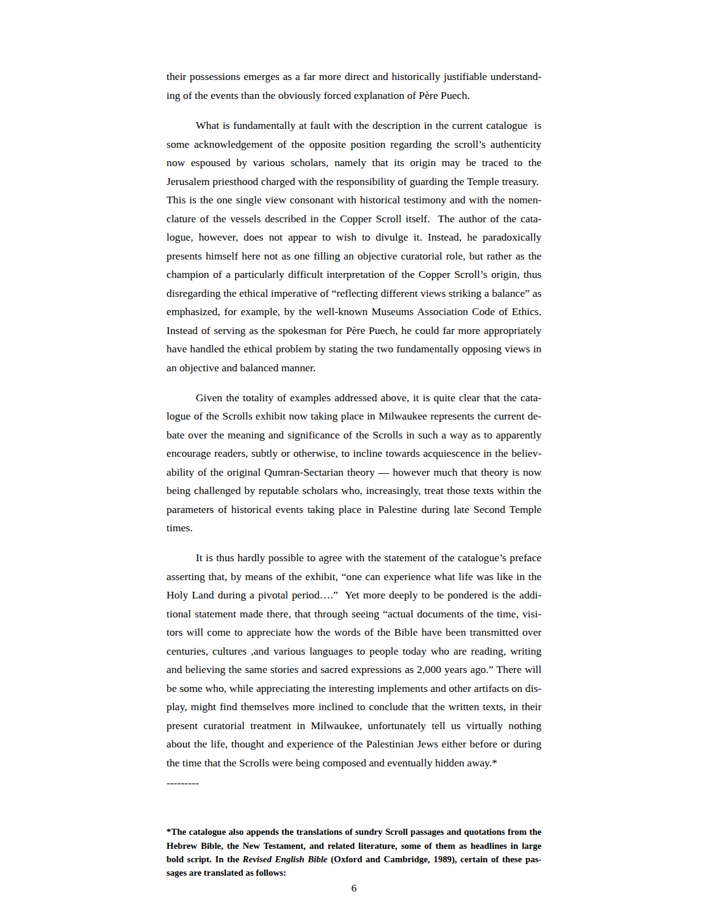their possessions emerges as a far more direct and historically justifiable understanding of the events than the obviously forced explanation of Père Puech.
What is fundamentally at fault with the description in the current catalogue is some acknowledgement of the opposite position regarding the scroll’s authenticity now espoused by various scholars, namely that its origin may be traced to the Jerusalem priesthood charged with the responsibility of guarding the Temple treasury. This is the one single view consonant with historical testimony and with the nomenclature of the vessels described in the Copper Scroll itself. The author of the catalogue, however, does not appear to wish to divulge it. Instead, he paradoxically presents himself here not as one filling an objective curatorial role, but rather as the champion of a particularly difficult interpretation of the Copper Scroll’s origin, thus disregarding the ethical imperative of “reflecting different views striking a balance” as emphasized, for example, by the well-known Museums Association Code of Ethics. Instead of serving as the spokesman for Père Puech, he could far more appropriately have handled the ethical problem by stating the two fundamentally opposing views in an objective and balanced manner.
Given the totality of examples addressed above, it is quite clear that the catalogue of the Scrolls exhibit now taking place in Milwaukee represents the current debate over the meaning and significance of the Scrolls in such a way as to apparently encourage readers, subtly or otherwise, to incline towards acquiescence in the believability of the original Qumran-Sectarian theory — however much that theory is now being challenged by reputable scholars who, increasingly, treat those texts within the parameters of historical events taking place in Palestine during late Second Temple times.
It is thus hardly possible to agree with the statement of the catalogue’s preface asserting that, by means of the exhibit, “one can experience what life was like in the Holy Land during a pivotal period….” Yet more deeply to be pondered is the additional statement made there, that through seeing “actual documents of the time, visitors will come to appreciate how the words of the Bible have been transmitted over centuries, cultures ,and various languages to people today who are reading, writing and believing the same stories and sacred expressions as 2,000 years ago.” There will be some who, while appreciating the interesting implements and other artifacts on display, might find themselves more inclined to conclude that the written texts, in their present curatorial treatment in Milwaukee, unfortunately tell us virtually nothing about the life, thought and experience of the Palestinian Jews either before or during the time that the Scrolls were being composed and eventually hidden away.*
---------
*The catalogue also appends the translations of sundry Scroll passages and quotations from the Hebrew Bible, the New Testament, and related literature, some of them as headlines in large bold script. In the Revised English Bible (Oxford and Cambridge, 1989), certain of these passages are translated as follows:
6